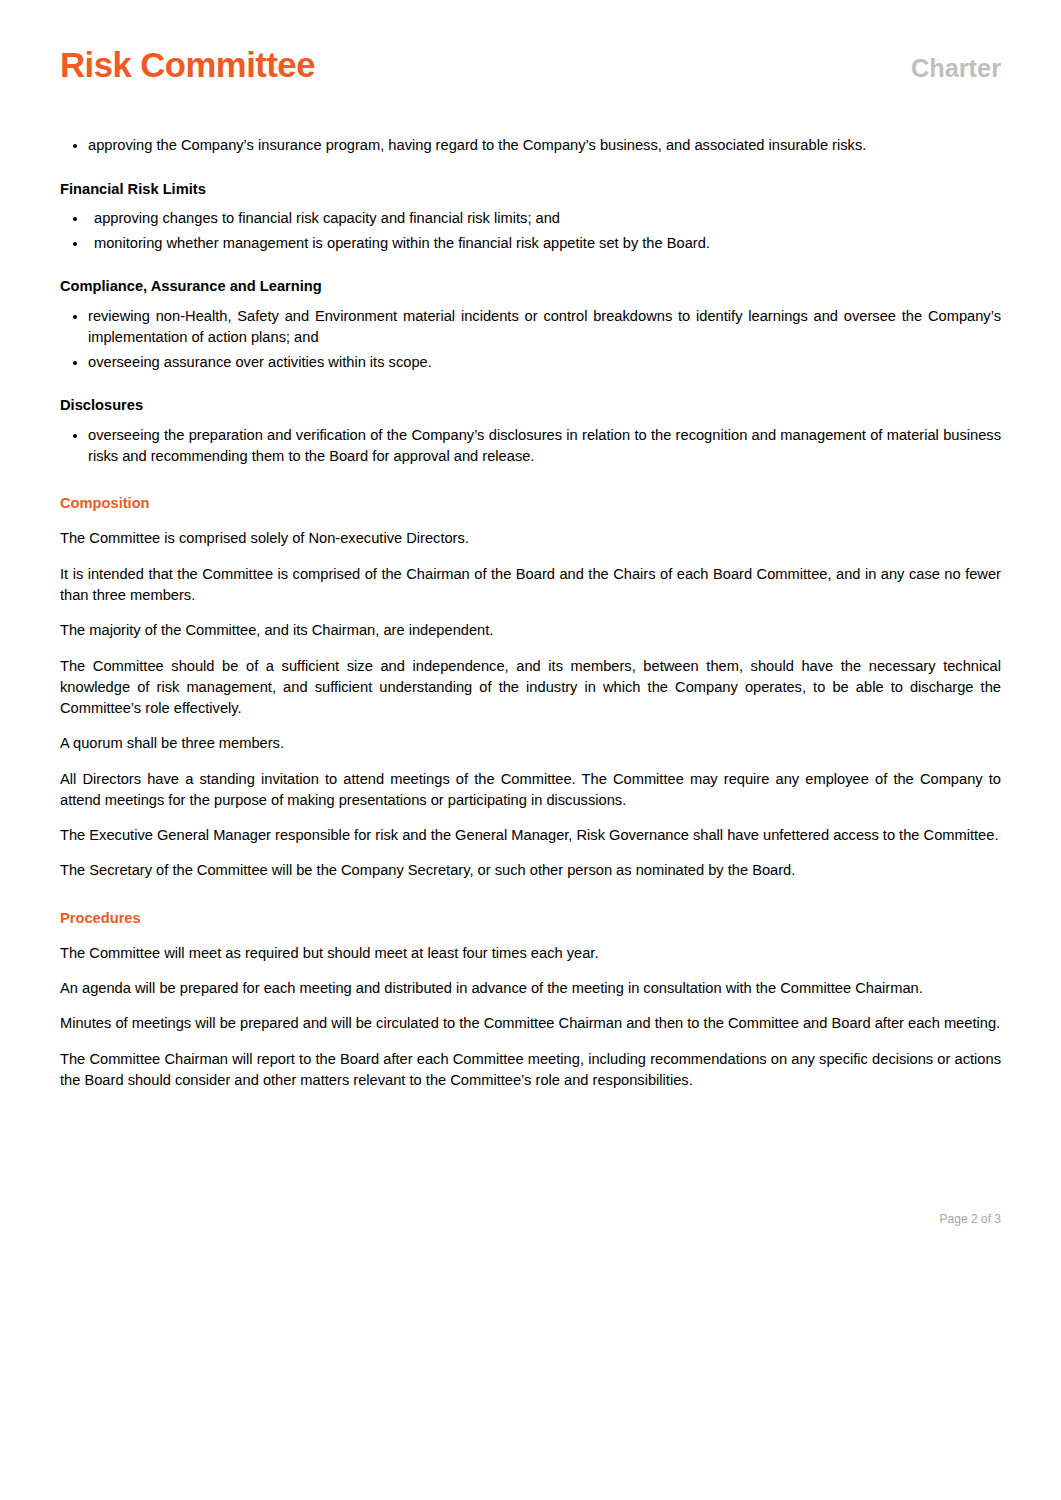Risk Committee
Charter
approving the Company’s insurance program, having regard to the Company’s business, and associated insurable risks.
Financial Risk Limits
approving changes to financial risk capacity and financial risk limits; and
monitoring whether management is operating within the financial risk appetite set by the Board.
Compliance, Assurance and Learning
reviewing non-Health, Safety and Environment material incidents or control breakdowns to identify learnings and oversee the Company’s implementation of action plans; and
overseeing assurance over activities within its scope.
Disclosures
overseeing the preparation and verification of the Company’s disclosures in relation to the recognition and management of material business risks and recommending them to the Board for approval and release.
Composition
The Committee is comprised solely of Non-executive Directors.
It is intended that the Committee is comprised of the Chairman of the Board and the Chairs of each Board Committee, and in any case no fewer than three members.
The majority of the Committee, and its Chairman, are independent.
The Committee should be of a sufficient size and independence, and its members, between them, should have the necessary technical knowledge of risk management, and sufficient understanding of the industry in which the Company operates, to be able to discharge the Committee’s role effectively.
A quorum shall be three members.
All Directors have a standing invitation to attend meetings of the Committee. The Committee may require any employee of the Company to attend meetings for the purpose of making presentations or participating in discussions.
The Executive General Manager responsible for risk and the General Manager, Risk Governance shall have unfettered access to the Committee.
The Secretary of the Committee will be the Company Secretary, or such other person as nominated by the Board.
Procedures
The Committee will meet as required but should meet at least four times each year.
An agenda will be prepared for each meeting and distributed in advance of the meeting in consultation with the Committee Chairman.
Minutes of meetings will be prepared and will be circulated to the Committee Chairman and then to the Committee and Board after each meeting.
The Committee Chairman will report to the Board after each Committee meeting, including recommendations on any specific decisions or actions the Board should consider and other matters relevant to the Committee’s role and responsibilities.
Page 2 of 3